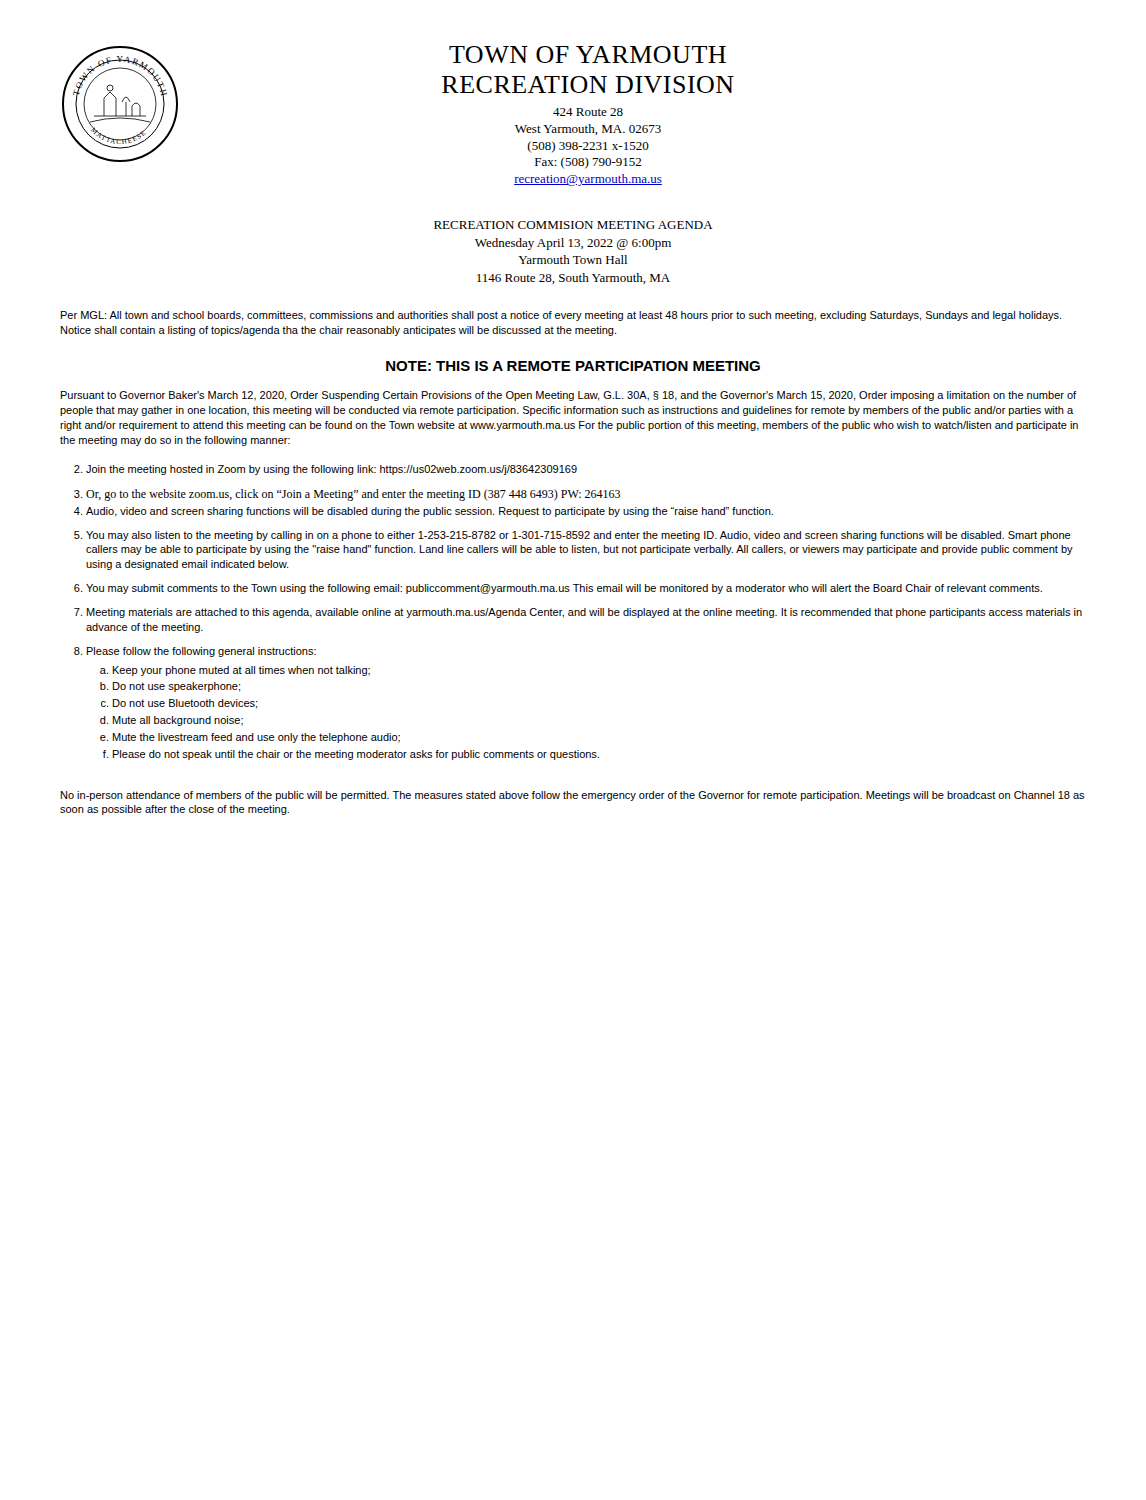TOWN OF YARMOUTH MATTACHEESE
TOWN OF YARMOUTH
RECREATION DIVISION
424 Route 28
West Yarmouth, MA. 02673
(508) 398-2231 x-1520
Fax: (508) 790-9152
recreation@yarmouth.ma.us
RECREATION COMMISION MEETING AGENDA
Wednesday April 13, 2022 @ 6:00pm
Yarmouth Town Hall
1146 Route 28, South Yarmouth, MA
Per MGL: All town and school boards, committees, commissions and authorities shall post a notice of every meeting at least 48 hours prior to such meeting, excluding Saturdays, Sundays and legal holidays. Notice shall contain a listing of topics/agenda tha the chair reasonably anticipates will be discussed at the meeting.
NOTE: THIS IS A REMOTE PARTICIPATION MEETING
Pursuant to Governor Baker's March 12, 2020, Order Suspending Certain Provisions of the Open Meeting Law, G.L. 30A, § 18, and the Governor's March 15, 2020, Order imposing a limitation on the number of people that may gather in one location, this meeting will be conducted via remote participation. Specific information such as instructions and guidelines for remote by members of the public and/or parties with a right and/or requirement to attend this meeting can be found on the Town website at www.yarmouth.ma.us For the public portion of this meeting, members of the public who wish to watch/listen and participate in the meeting may do so in the following manner:
Join the meeting hosted in Zoom by using the following link: https://us02web.zoom.us/j/83642309169
Or, go to the website zoom.us, click on “Join a Meeting” and enter the meeting ID (387 448 6493) PW: 264163
Audio, video and screen sharing functions will be disabled during the public session. Request to participate by using the “raise hand” function.
You may also listen to the meeting by calling in on a phone to either 1-253-215-8782 or 1-301-715-8592 and enter the meeting ID. Audio, video and screen sharing functions will be disabled. Smart phone callers may be able to participate by using the "raise hand" function. Land line callers will be able to listen, but not participate verbally. All callers, or viewers may participate and provide public comment by using a designated email indicated below.
You may submit comments to the Town using the following email: publiccomment@yarmouth.ma.us This email will be monitored by a moderator who will alert the Board Chair of relevant comments.
Meeting materials are attached to this agenda, available online at yarmouth.ma.us/Agenda Center, and will be displayed at the online meeting. It is recommended that phone participants access materials in advance of the meeting.
Please follow the following general instructions:
Keep your phone muted at all times when not talking;
Do not use speakerphone;
Do not use Bluetooth devices;
Mute all background noise;
Mute the livestream feed and use only the telephone audio;
Please do not speak until the chair or the meeting moderator asks for public comments or questions.
No in-person attendance of members of the public will be permitted. The measures stated above follow the emergency order of the Governor for remote participation. Meetings will be broadcast on Channel 18 as soon as possible after the close of the meeting.